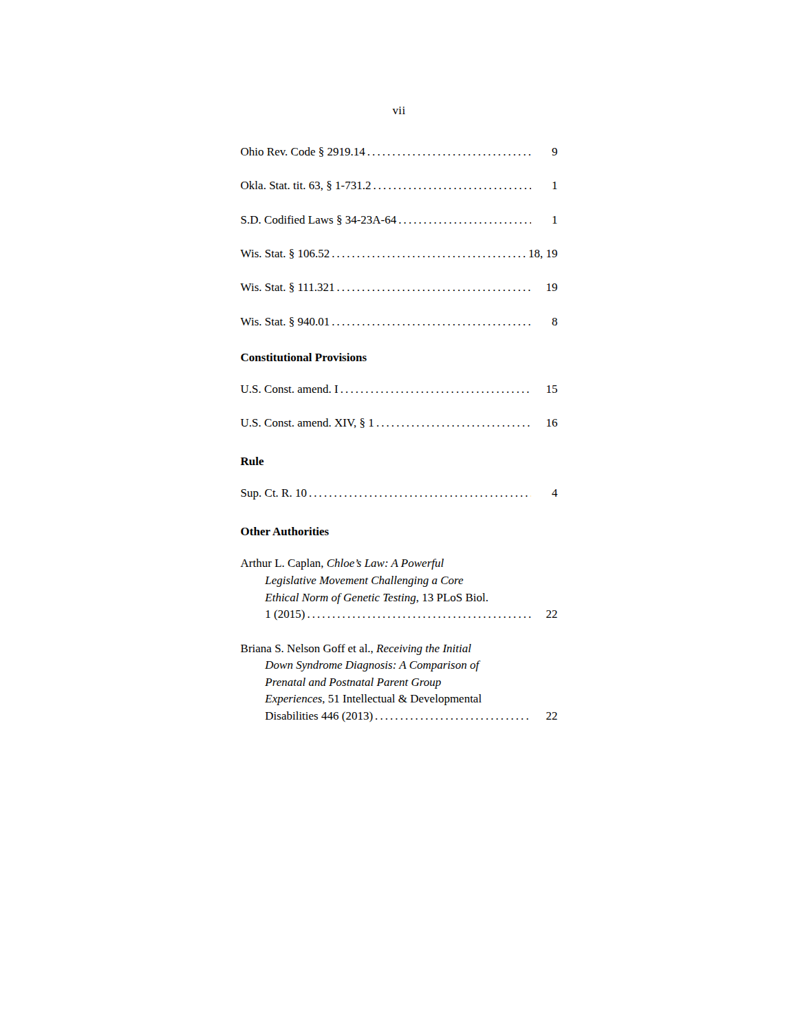vii
Ohio Rev. Code § 2919.14 .......................................................................................................... 9
Okla. Stat. tit. 63, § 1-731.2 .......................................................................................................... 1
S.D. Codified Laws § 34-23A-64 .......................................................................................................... 1
Wis. Stat. § 106.52 .......................................................................................................... 18, 19
Wis. Stat. § 111.321 .......................................................................................................... 19
Wis. Stat. § 940.01 .......................................................................................................... 8
Constitutional Provisions
U.S. Const. amend. I .......................................................................................................... 15
U.S. Const. amend. XIV, § 1 .......................................................................................................... 16
Rule
Sup. Ct. R. 10 .......................................................................................................... 4
Other Authorities
Arthur L. Caplan, Chloe’s Law: A Powerful Legislative Movement Challenging a Core Ethical Norm of Genetic Testing, 13 PLoS Biol.
1 (2015) .......................................................................................................... 22
Briana S. Nelson Goff et al., Receiving the Initial Down Syndrome Diagnosis: A Comparison of Prenatal and Postnatal Parent Group Experiences, 51 Intellectual & Developmental
Disabilities 446 (2013) .......................................................................................................... 22